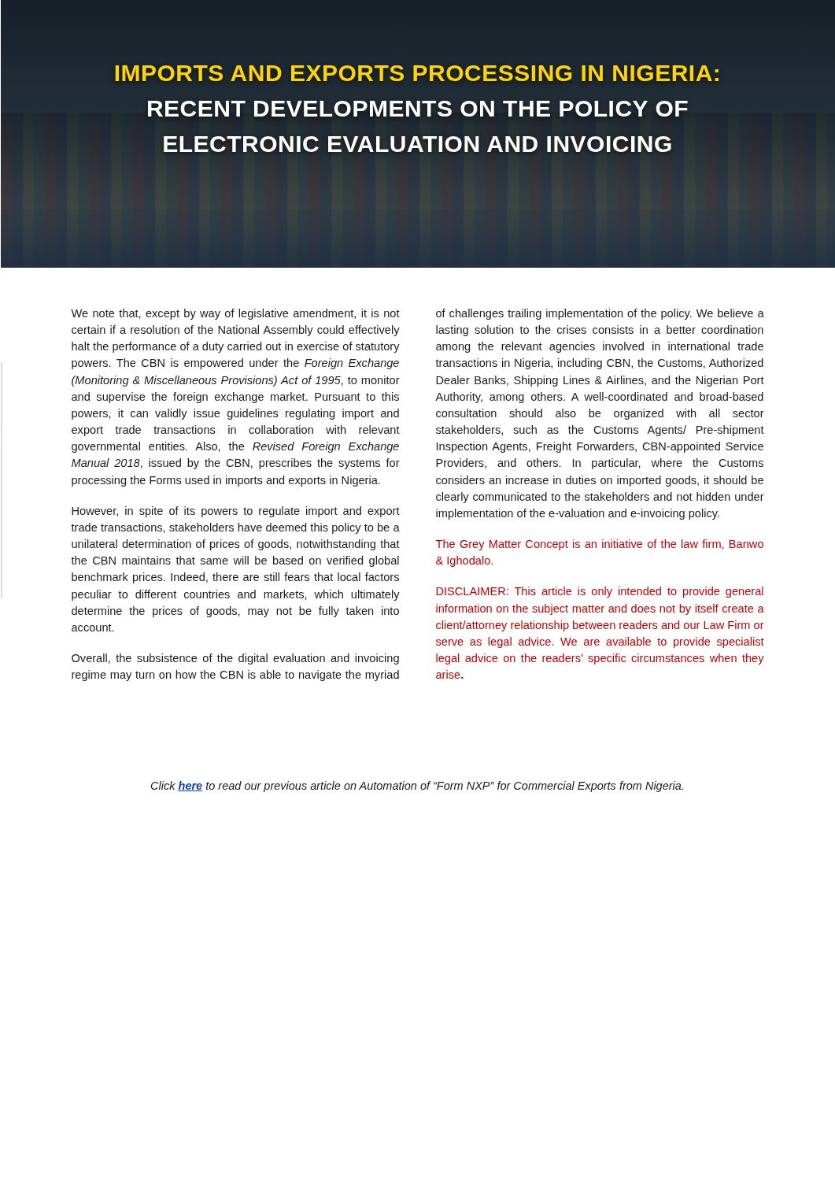Imports and Exports Processing in Nigeria: Recent Developments on the Policy of Electronic Evaluation and Invoicing
We note that, except by way of legislative amendment, it is not certain if a resolution of the National Assembly could effectively halt the performance of a duty carried out in exercise of statutory powers. The CBN is empowered under the Foreign Exchange (Monitoring & Miscellaneous Provisions) Act of 1995, to monitor and supervise the foreign exchange market. Pursuant to this powers, it can validly issue guidelines regulating import and export trade transactions in collaboration with relevant governmental entities. Also, the Revised Foreign Exchange Manual 2018, issued by the CBN, prescribes the systems for processing the Forms used in imports and exports in Nigeria.
However, in spite of its powers to regulate import and export trade transactions, stakeholders have deemed this policy to be a unilateral determination of prices of goods, notwithstanding that the CBN maintains that same will be based on verified global benchmark prices. Indeed, there are still fears that local factors peculiar to different countries and markets, which ultimately determine the prices of goods, may not be fully taken into account.
Overall, the subsistence of the digital evaluation and invoicing regime may turn on how the CBN is able to navigate the myriad of challenges trailing implementation of the policy. We believe a lasting solution to the crises consists in a better coordination among the relevant agencies involved in international trade transactions in Nigeria, including CBN, the Customs, Authorized Dealer Banks, Shipping Lines & Airlines, and the Nigerian Port Authority, among others. A well-coordinated and broad-based consultation should also be organized with all sector stakeholders, such as the Customs Agents/ Pre-shipment Inspection Agents, Freight Forwarders, CBN-appointed Service Providers, and others. In particular, where the Customs considers an increase in duties on imported goods, it should be clearly communicated to the stakeholders and not hidden under implementation of the e-valuation and e-invoicing policy.
The Grey Matter Concept is an initiative of the law firm, Banwo & Ighodalo.
DISCLAIMER: This article is only intended to provide general information on the subject matter and does not by itself create a client/attorney relationship between readers and our Law Firm or serve as legal advice. We are available to provide specialist legal advice on the readers’ specific circumstances when they arise.
Click here to read our previous article on Automation of “Form NXP” for Commercial Exports from Nigeria.